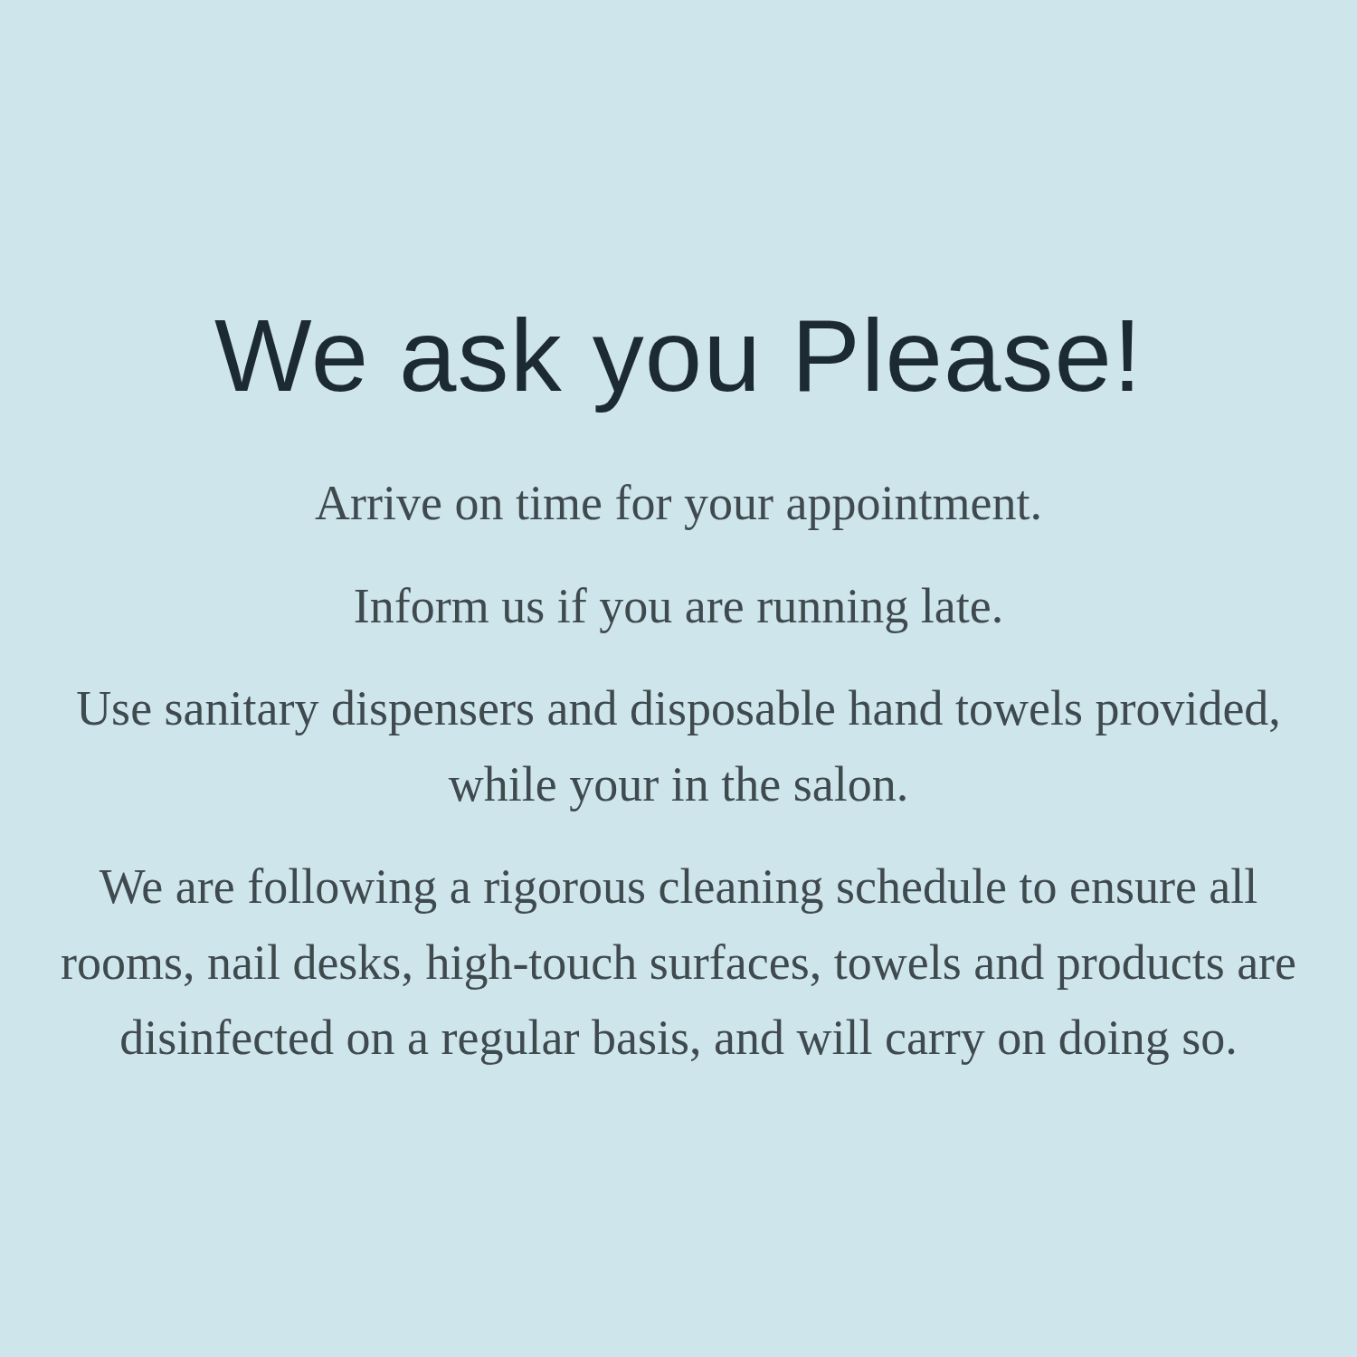We ask you Please!
Arrive on time for your appointment.
Inform us if you are running late.
Use sanitary dispensers and disposable hand towels provided, while your in the salon.
We are following a rigorous cleaning schedule to ensure all rooms, nail desks, high-touch surfaces, towels and products are disinfected on a regular basis, and will carry on doing so.